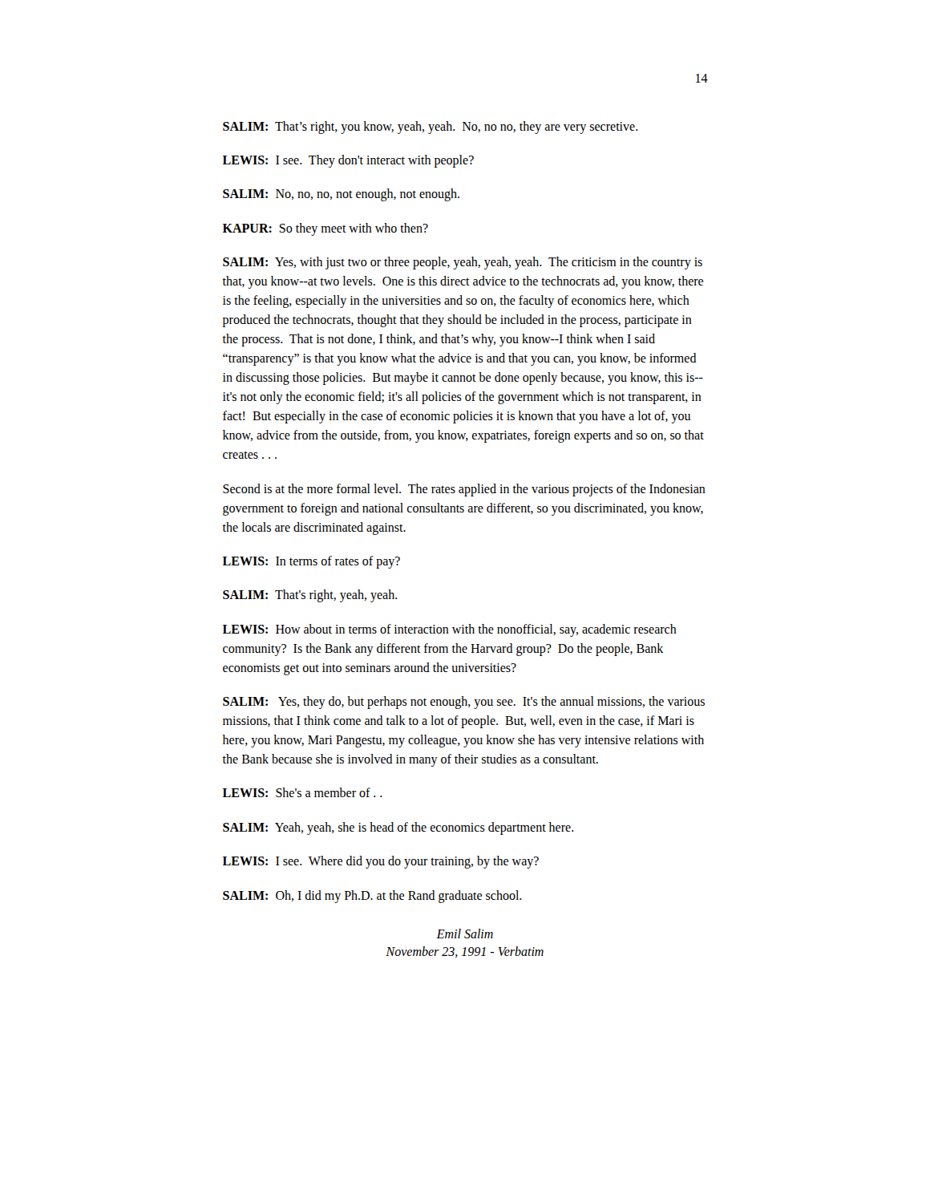14
SALIM: That’s right, you know, yeah, yeah. No, no no, they are very secretive.
LEWIS: I see. They don't interact with people?
SALIM: No, no, no, not enough, not enough.
KAPUR: So they meet with who then?
SALIM: Yes, with just two or three people, yeah, yeah, yeah. The criticism in the country is that, you know--at two levels. One is this direct advice to the technocrats ad, you know, there is the feeling, especially in the universities and so on, the faculty of economics here, which produced the technocrats, thought that they should be included in the process, participate in the process. That is not done, I think, and that’s why, you know--I think when I said “transparency” is that you know what the advice is and that you can, you know, be informed in discussing those policies. But maybe it cannot be done openly because, you know, this is--it's not only the economic field; it's all policies of the government which is not transparent, in fact! But especially in the case of economic policies it is known that you have a lot of, you know, advice from the outside, from, you know, expatriates, foreign experts and so on, so that creates . . .
Second is at the more formal level. The rates applied in the various projects of the Indonesian government to foreign and national consultants are different, so you discriminated, you know, the locals are discriminated against.
LEWIS: In terms of rates of pay?
SALIM: That's right, yeah, yeah.
LEWIS: How about in terms of interaction with the nonofficial, say, academic research community? Is the Bank any different from the Harvard group? Do the people, Bank economists get out into seminars around the universities?
SALIM: Yes, they do, but perhaps not enough, you see. It's the annual missions, the various missions, that I think come and talk to a lot of people. But, well, even in the case, if Mari is here, you know, Mari Pangestu, my colleague, you know she has very intensive relations with the Bank because she is involved in many of their studies as a consultant.
LEWIS: She's a member of . .
SALIM: Yeah, yeah, she is head of the economics department here.
LEWIS: I see. Where did you do your training, by the way?
SALIM: Oh, I did my Ph.D. at the Rand graduate school.
Emil Salim
November 23, 1991 - Verbatim